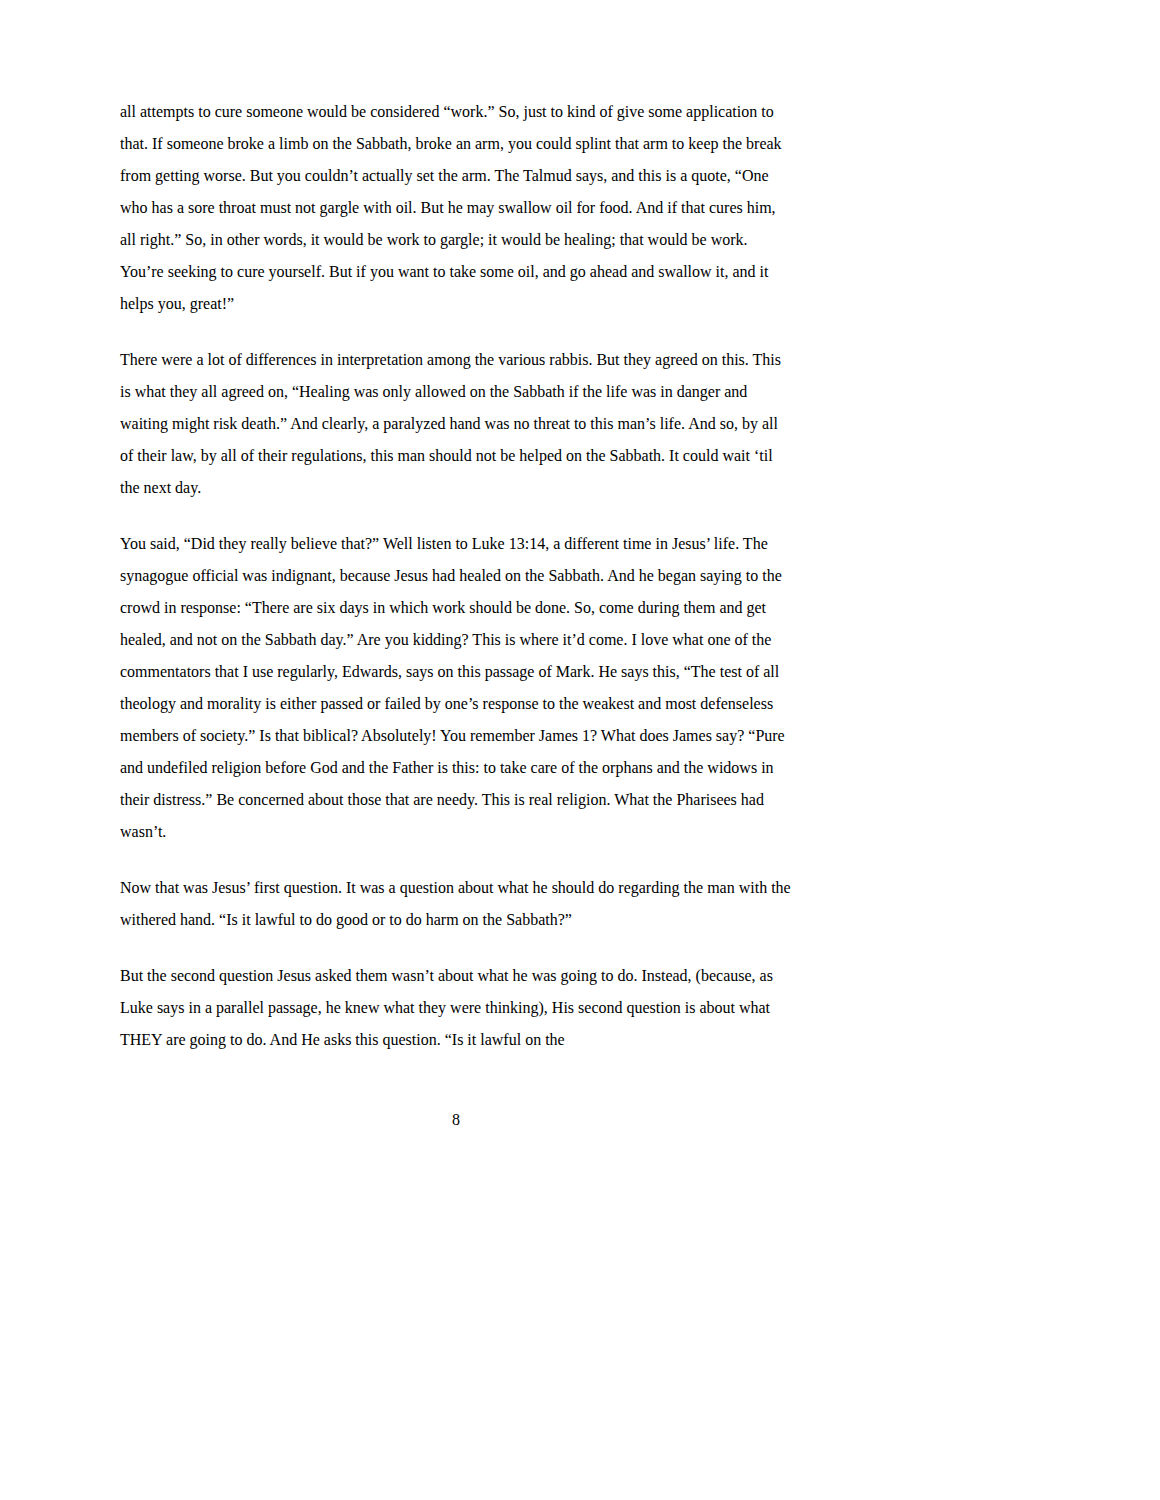all attempts to cure someone would be considered “work.” So, just to kind of give some application to that. If someone broke a limb on the Sabbath, broke an arm, you could splint that arm to keep the break from getting worse. But you couldn’t actually set the arm. The Talmud says, and this is a quote, “One who has a sore throat must not gargle with oil. But he may swallow oil for food. And if that cures him, all right.” So, in other words, it would be work to gargle; it would be healing; that would be work. You’re seeking to cure yourself. But if you want to take some oil, and go ahead and swallow it, and it helps you, great!”
There were a lot of differences in interpretation among the various rabbis. But they agreed on this. This is what they all agreed on, “Healing was only allowed on the Sabbath if the life was in danger and waiting might risk death.” And clearly, a paralyzed hand was no threat to this man’s life. And so, by all of their law, by all of their regulations, this man should not be helped on the Sabbath. It could wait ‘til the next day.
You said, “Did they really believe that?” Well listen to Luke 13:14, a different time in Jesus’ life. The synagogue official was indignant, because Jesus had healed on the Sabbath. And he began saying to the crowd in response: “There are six days in which work should be done. So, come during them and get healed, and not on the Sabbath day.” Are you kidding? This is where it’d come. I love what one of the commentators that I use regularly, Edwards, says on this passage of Mark. He says this, “The test of all theology and morality is either passed or failed by one’s response to the weakest and most defenseless members of society.” Is that biblical? Absolutely! You remember James 1? What does James say? “Pure and undefiled religion before God and the Father is this: to take care of the orphans and the widows in their distress.” Be concerned about those that are needy. This is real religion. What the Pharisees had wasn’t.
Now that was Jesus’ first question. It was a question about what he should do regarding the man with the withered hand. “Is it lawful to do good or to do harm on the Sabbath?”
But the second question Jesus asked them wasn’t about what he was going to do. Instead, (because, as Luke says in a parallel passage, he knew what they were thinking), His second question is about what THEY are going to do. And He asks this question. “Is it lawful on the
8